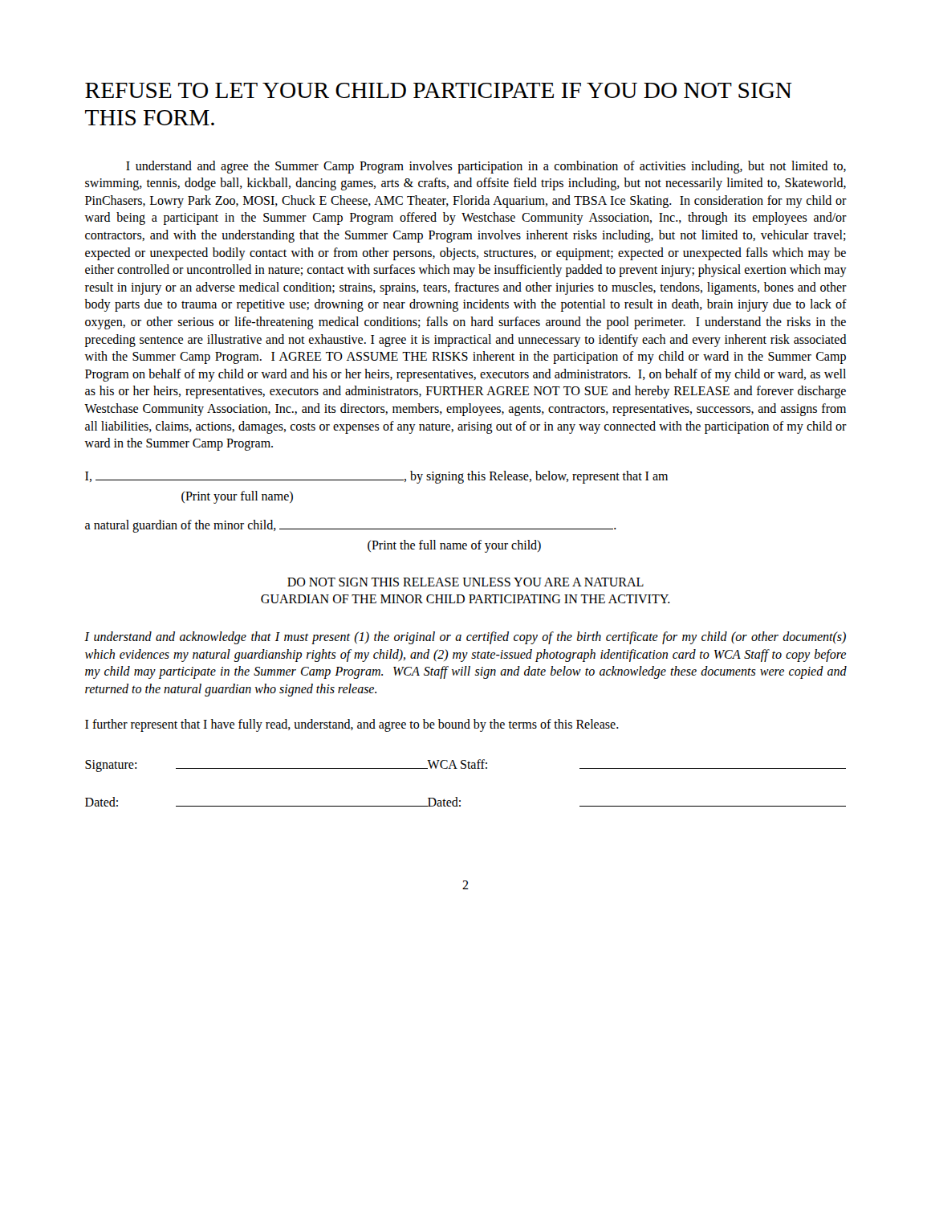REFUSE TO LET YOUR CHILD PARTICIPATE IF YOU DO NOT SIGN THIS FORM.
I understand and agree the Summer Camp Program involves participation in a combination of activities including, but not limited to, swimming, tennis, dodge ball, kickball, dancing games, arts & crafts, and offsite field trips including, but not necessarily limited to, Skateworld, PinChasers, Lowry Park Zoo, MOSI, Chuck E Cheese, AMC Theater, Florida Aquarium, and TBSA Ice Skating. In consideration for my child or ward being a participant in the Summer Camp Program offered by Westchase Community Association, Inc., through its employees and/or contractors, and with the understanding that the Summer Camp Program involves inherent risks including, but not limited to, vehicular travel; expected or unexpected bodily contact with or from other persons, objects, structures, or equipment; expected or unexpected falls which may be either controlled or uncontrolled in nature; contact with surfaces which may be insufficiently padded to prevent injury; physical exertion which may result in injury or an adverse medical condition; strains, sprains, tears, fractures and other injuries to muscles, tendons, ligaments, bones and other body parts due to trauma or repetitive use; drowning or near drowning incidents with the potential to result in death, brain injury due to lack of oxygen, or other serious or life-threatening medical conditions; falls on hard surfaces around the pool perimeter. I understand the risks in the preceding sentence are illustrative and not exhaustive. I agree it is impractical and unnecessary to identify each and every inherent risk associated with the Summer Camp Program. I AGREE TO ASSUME THE RISKS inherent in the participation of my child or ward in the Summer Camp Program on behalf of my child or ward and his or her heirs, representatives, executors and administrators. I, on behalf of my child or ward, as well as his or her heirs, representatives, executors and administrators, FURTHER AGREE NOT TO SUE and hereby RELEASE and forever discharge Westchase Community Association, Inc., and its directors, members, employees, agents, contractors, representatives, successors, and assigns from all liabilities, claims, actions, damages, costs or expenses of any nature, arising out of or in any way connected with the participation of my child or ward in the Summer Camp Program.
I, , by signing this Release, below, represent that I am
(Print your full name)
a natural guardian of the minor child, .
(Print the full name of your child)
DO NOT SIGN THIS RELEASE UNLESS YOU ARE A NATURAL
GUARDIAN OF THE MINOR CHILD PARTICIPATING IN THE ACTIVITY.
I understand and acknowledge that I must present (1) the original or a certified copy of the birth certificate for my child (or other document(s) which evidences my natural guardianship rights of my child), and (2) my state-issued photograph identification card to WCA Staff to copy before my child may participate in the Summer Camp Program. WCA Staff will sign and date below to acknowledge these documents were copied and returned to the natural guardian who signed this release.
I further represent that I have fully read, understand, and agree to be bound by the terms of this Release.
| Signature: | | WCA Staff: | |
| Dated: | | Dated: | |
2